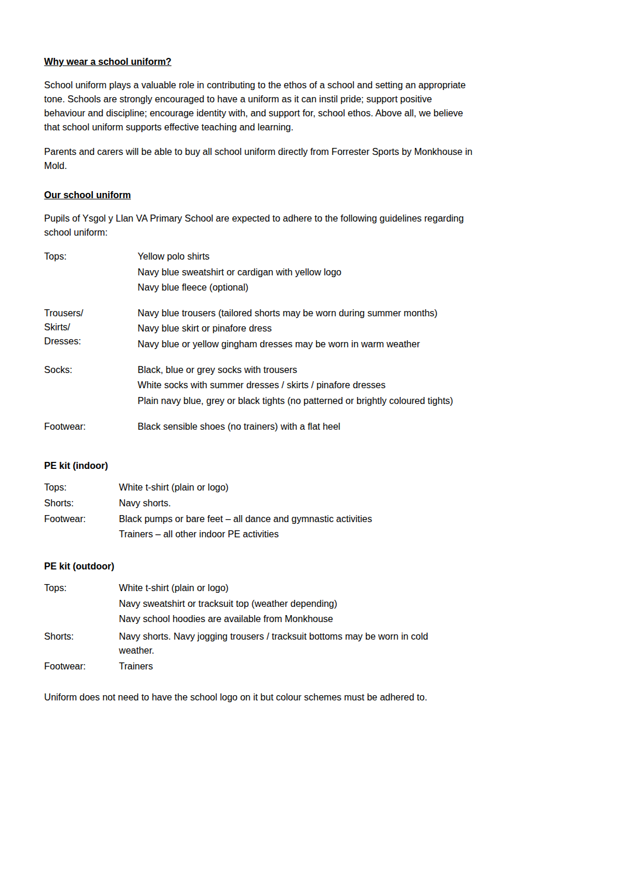Why wear a school uniform?
School uniform plays a valuable role in contributing to the ethos of a school and setting an appropriate tone. Schools are strongly encouraged to have a uniform as it can instil pride; support positive behaviour and discipline; encourage identity with, and support for, school ethos. Above all, we believe that school uniform supports effective teaching and learning.
Parents and carers will be able to buy all school uniform directly from Forrester Sports by Monkhouse in Mold.
Our school uniform
Pupils of Ysgol y Llan VA Primary School are expected to adhere to the following guidelines regarding school uniform:
| Tops: | Yellow polo shirts Navy blue sweatshirt or cardigan with yellow logo Navy blue fleece (optional) |
| Trousers/ Skirts/ Dresses: | Navy blue trousers (tailored shorts may be worn during summer months) Navy blue skirt or pinafore dress Navy blue or yellow gingham dresses may be worn in warm weather |
| Socks: | Black, blue or grey socks with trousers White socks with summer dresses / skirts / pinafore dresses Plain navy blue, grey or black tights (no patterned or brightly coloured tights) |
| Footwear: | Black sensible shoes (no trainers) with a flat heel |
PE kit (indoor)
| Tops: | White t-shirt (plain or logo) |
| Shorts: | Navy shorts. |
| Footwear: | Black pumps or bare feet – all dance and gymnastic activities Trainers – all other indoor PE activities |
PE kit (outdoor)
| Tops: | White t-shirt (plain or logo) Navy sweatshirt or tracksuit top (weather depending) Navy school hoodies are available from Monkhouse |
| Shorts: | Navy shorts. Navy jogging trousers / tracksuit bottoms may be worn in cold weather. |
| Footwear: | Trainers |
Uniform does not need to have the school logo on it but colour schemes must be adhered to.